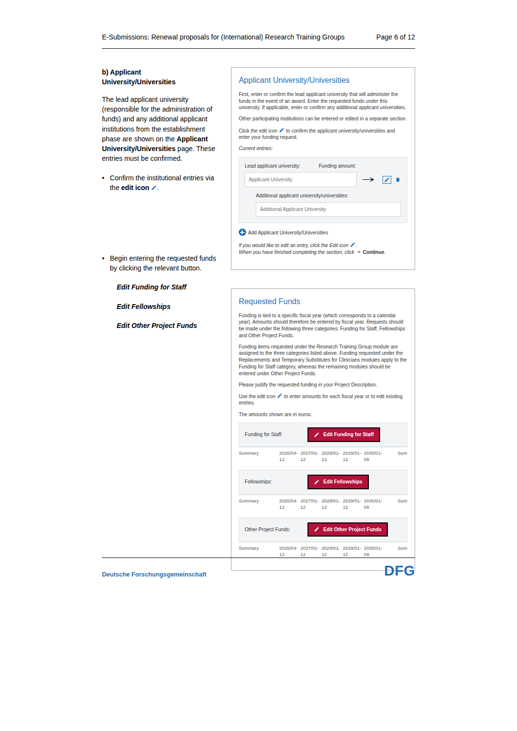E-Submissions: Renewal proposals for (International) Research Training Groups
Page 6 of 12
b) Applicant University/Universities
The lead applicant university (responsible for the administration of funds) and any additional applicant institutions from the establishment phase are shown on the Applicant University/Universities page. These entries must be confirmed.
•
Confirm the institutional entries via the edit icon .
•
Begin entering the requested funds by clicking the relevant button.
Edit Funding for Staff
Edit Fellowships
Edit Other Project Funds
Applicant University/Universities
First, enter or confirm the lead applicant university that will administer the funds in the event of an award. Enter the requested funds under this university. If applicable, enter or confirm any additional applicant universities.
Other participating institutions can be entered or edited in a separate section.
Click the edit icon to confirm the applicant university/universities and enter your funding request.
Current entries:
Lead applicant university:
Funding amount:
Applicant University
Additional applicant university/universities:
Additional Applicant University
Add Applicant University/Universities
If you would like to edit an entry, click the Edit icon .
When you have finished completing the section, click Continue.
Requested Funds
Funding is tied to a specific fiscal year (which corresponds to a calendar year). Amounts should therefore be entered by fiscal year. Requests should be made under the following three categories: Funding for Staff, Fellowships and Other Project Funds.
Funding items requested under the Research Training Group module are assigned to the three categories listed above. Funding requested under the Replacements and Temporary Substitutes for Clinicians modules apply to the Funding for Staff category, whereas the remaining modules should be entered under Other Project Funds.
Please justify the requested funding in your Project Description.
Use the edit icon to enter amounts for each fiscal year or to edit existing entries.
The amounts shown are in euros.
Funding for Staff:
Edit Funding for Staff
Summary
2026/04-12
2027/01-12
2028/01-12
2029/01-12
2030/01-09
Sum
Fellowships:
Edit Fellowships
Summary
2026/04-12
2027/01-12
2028/01-12
2029/01-12
2030/01-09
Sum
Other Project Funds:
Edit Other Project Funds
Summary
2026/04-12
2027/01-12
2028/01-12
2029/01-12
2030/01-09
Sum
Deutsche Forschungsgemeinschaft
DFG